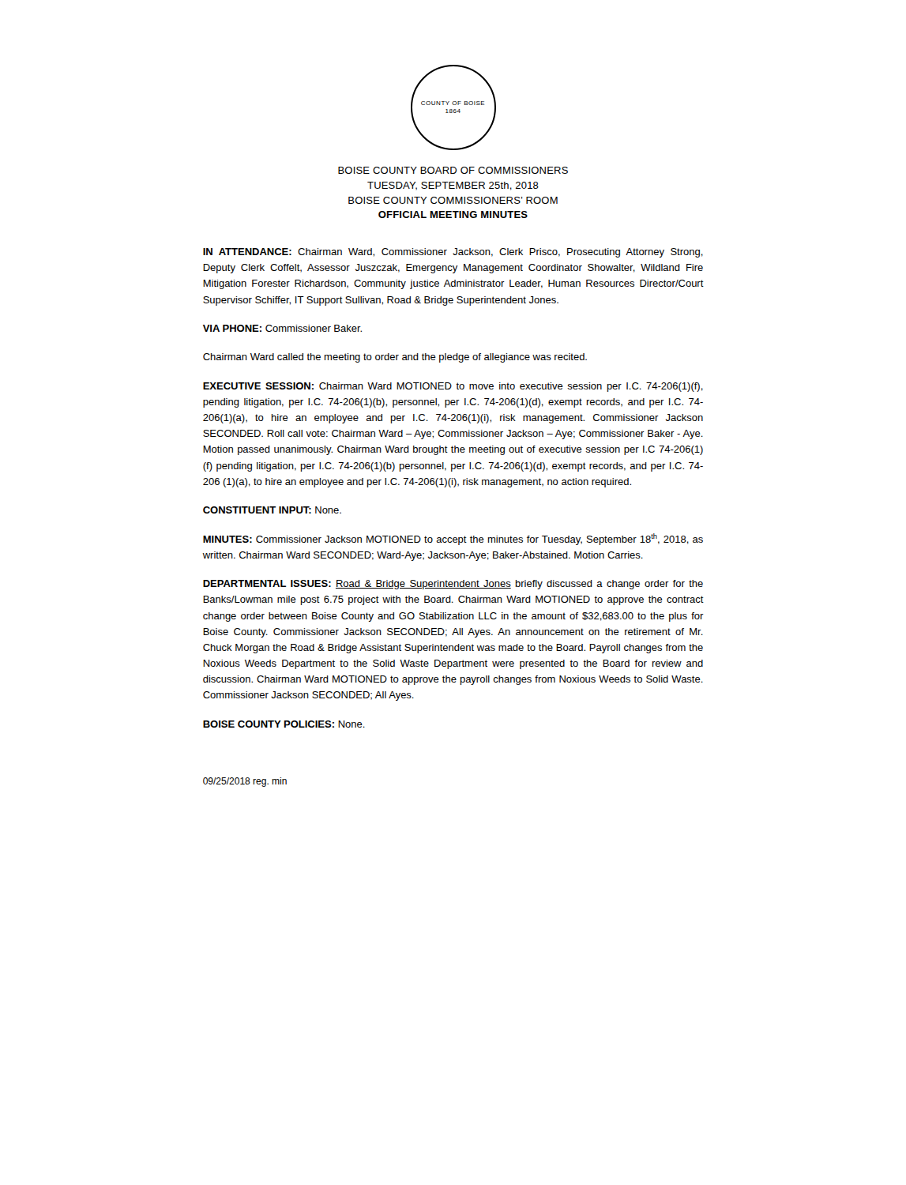COUNTY OF BOISE
1864
BOISE COUNTY BOARD OF COMMISSIONERS
TUESDAY, SEPTEMBER 25th, 2018
BOISE COUNTY COMMISSIONERS’ ROOM
OFFICIAL MEETING MINUTES
IN ATTENDANCE: Chairman Ward, Commissioner Jackson, Clerk Prisco, Prosecuting Attorney Strong, Deputy Clerk Coffelt, Assessor Juszczak, Emergency Management Coordinator Showalter, Wildland Fire Mitigation Forester Richardson, Community justice Administrator Leader, Human Resources Director/Court Supervisor Schiffer, IT Support Sullivan, Road & Bridge Superintendent Jones.
VIA PHONE: Commissioner Baker.
Chairman Ward called the meeting to order and the pledge of allegiance was recited.
EXECUTIVE SESSION: Chairman Ward MOTIONED to move into executive session per I.C. 74-206(1)(f), pending litigation, per I.C. 74-206(1)(b), personnel, per I.C. 74-206(1)(d), exempt records, and per I.C. 74-206(1)(a), to hire an employee and per I.C. 74-206(1)(i), risk management. Commissioner Jackson SECONDED. Roll call vote: Chairman Ward – Aye; Commissioner Jackson – Aye; Commissioner Baker - Aye. Motion passed unanimously. Chairman Ward brought the meeting out of executive session per I.C 74-206(1)(f) pending litigation, per I.C. 74-206(1)(b) personnel, per I.C. 74-206(1)(d), exempt records, and per I.C. 74-206 (1)(a), to hire an employee and per I.C. 74-206(1)(i), risk management, no action required.
CONSTITUENT INPUT: None.
MINUTES: Commissioner Jackson MOTIONED to accept the minutes for Tuesday, September 18th, 2018, as written. Chairman Ward SECONDED; Ward-Aye; Jackson-Aye; Baker-Abstained. Motion Carries.
DEPARTMENTAL ISSUES: Road & Bridge Superintendent Jones briefly discussed a change order for the Banks/Lowman mile post 6.75 project with the Board. Chairman Ward MOTIONED to approve the contract change order between Boise County and GO Stabilization LLC in the amount of $32,683.00 to the plus for Boise County. Commissioner Jackson SECONDED; All Ayes. An announcement on the retirement of Mr. Chuck Morgan the Road & Bridge Assistant Superintendent was made to the Board. Payroll changes from the Noxious Weeds Department to the Solid Waste Department were presented to the Board for review and discussion. Chairman Ward MOTIONED to approve the payroll changes from Noxious Weeds to Solid Waste. Commissioner Jackson SECONDED; All Ayes.
BOISE COUNTY POLICIES: None.
09/25/2018 reg. min